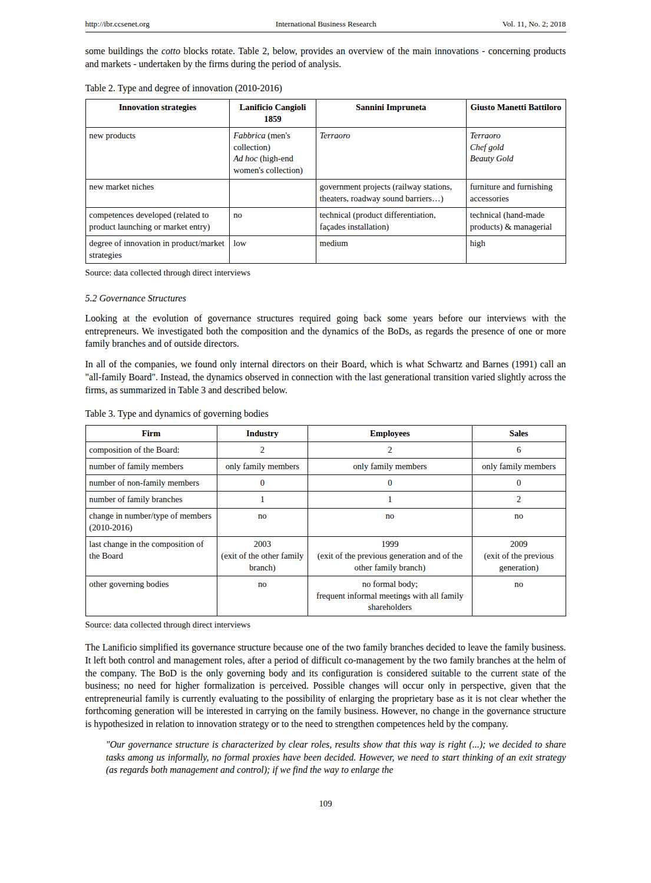http://ibr.ccsenet.org International Business Research Vol. 11, No. 2; 2018
some buildings the cotto blocks rotate. Table 2, below, provides an overview of the main innovations - concerning products and markets - undertaken by the firms during the period of analysis.
Table 2. Type and degree of innovation (2010-2016)
| Innovation strategies | Lanificio Cangioli 1859 | Sannini Impruneta | Giusto Manetti Battiloro |
| --- | --- | --- | --- |
| new products | Fabbrica (men's collection) Ad hoc (high-end women's collection) | Terraoro | Terraoro Chef gold Beauty Gold |
| new market niches | | government projects (railway stations, theaters, roadway sound barriers…) | furniture and furnishing accessories |
| competences developed (related to product launching or market entry) | no | technical (product differentiation, façades installation) | technical (hand-made products) & managerial |
| degree of innovation in product/market strategies | low | medium | high |
Source: data collected through direct interviews
5.2 Governance Structures
Looking at the evolution of governance structures required going back some years before our interviews with the entrepreneurs. We investigated both the composition and the dynamics of the BoDs, as regards the presence of one or more family branches and of outside directors.
In all of the companies, we found only internal directors on their Board, which is what Schwartz and Barnes (1991) call an "all-family Board". Instead, the dynamics observed in connection with the last generational transition varied slightly across the firms, as summarized in Table 3 and described below.
Table 3. Type and dynamics of governing bodies
| Firm | Industry | Employees | Sales |
| --- | --- | --- | --- |
| composition of the Board: | 2 | 2 | 6 |
| number of family members | only family members | only family members | only family members |
| number of non-family members | 0 | 0 | 0 |
| number of family branches | 1 | 1 | 2 |
| change in number/type of members (2010-2016) | no | no | no |
| last change in the composition of the Board | 2003 (exit of the other family branch) | 1999 (exit of the previous generation and of the other family branch) | 2009 (exit of the previous generation) |
| other governing bodies | no | no formal body; frequent informal meetings with all family shareholders | no |
Source: data collected through direct interviews
The Lanificio simplified its governance structure because one of the two family branches decided to leave the family business. It left both control and management roles, after a period of difficult co-management by the two family branches at the helm of the company. The BoD is the only governing body and its configuration is considered suitable to the current state of the business; no need for higher formalization is perceived. Possible changes will occur only in perspective, given that the entrepreneurial family is currently evaluating to the possibility of enlarging the proprietary base as it is not clear whether the forthcoming generation will be interested in carrying on the family business. However, no change in the governance structure is hypothesized in relation to innovation strategy or to the need to strengthen competences held by the company.
"Our governance structure is characterized by clear roles, results show that this way is right (...); we decided to share tasks among us informally, no formal proxies have been decided. However, we need to start thinking of an exit strategy (as regards both management and control); if we find the way to enlarge the
109